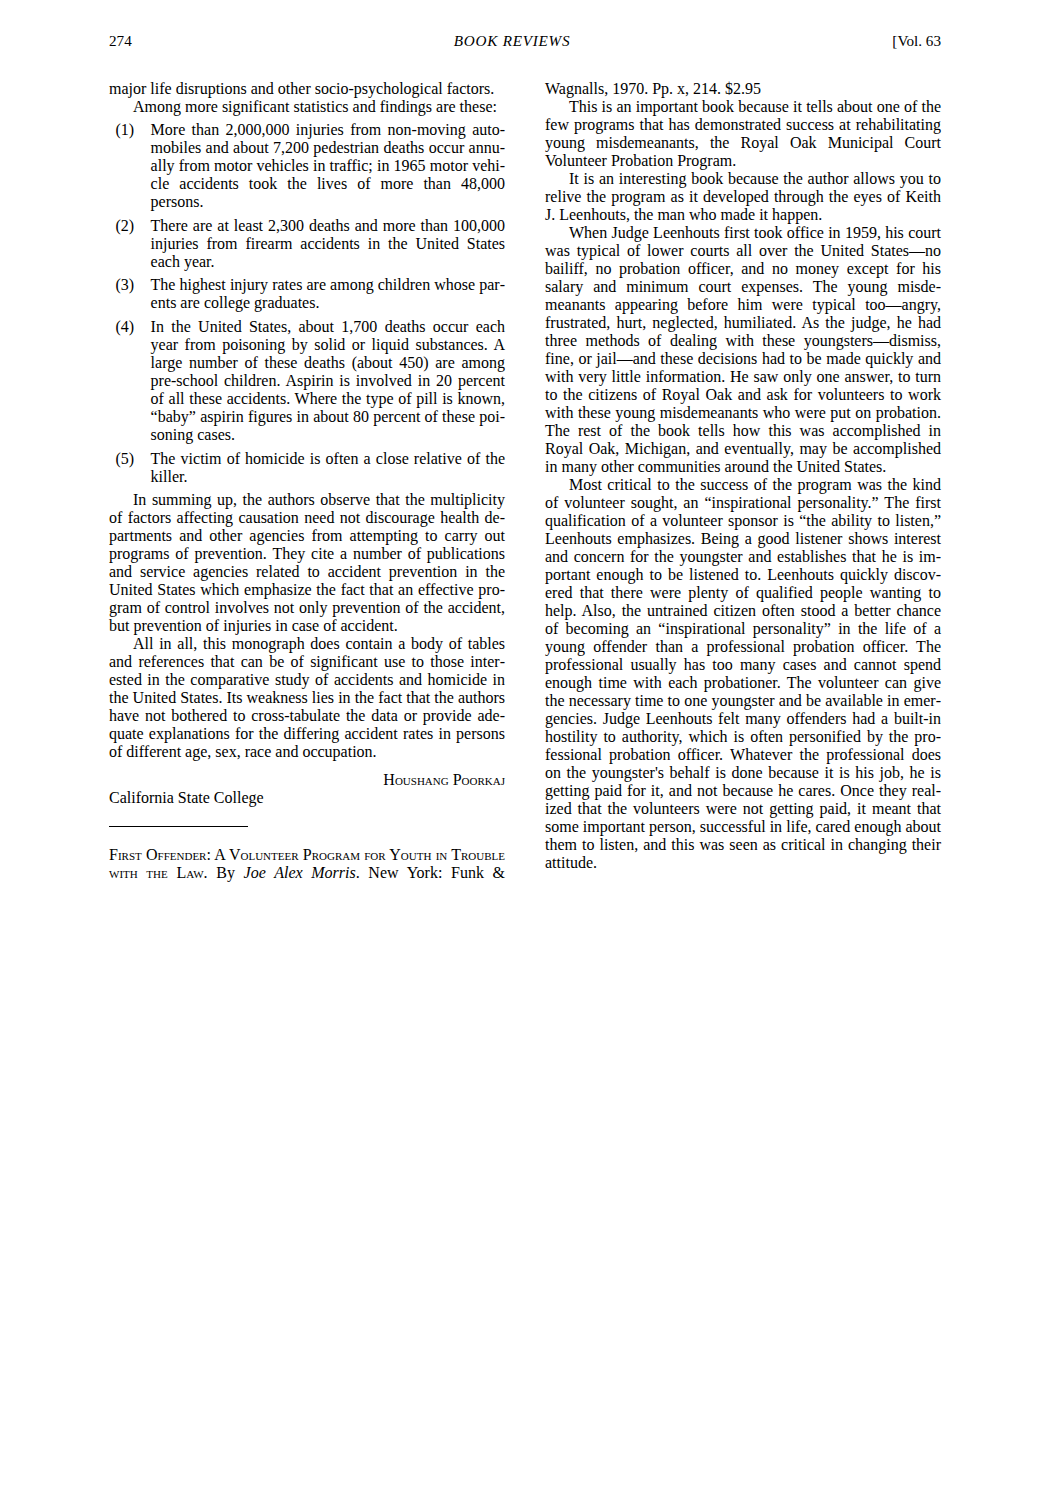274 BOOK REVIEWS [Vol. 63
major life disruptions and other socio-psychological factors.
Among more significant statistics and findings are these:
More than 2,000,000 injuries from non-moving automobiles and about 7,200 pedestrian deaths occur annually from motor vehicles in traffic; in 1965 motor vehicle accidents took the lives of more than 48,000 persons.
There are at least 2,300 deaths and more than 100,000 injuries from firearm accidents in the United States each year.
The highest injury rates are among children whose parents are college graduates.
In the United States, about 1,700 deaths occur each year from poisoning by solid or liquid substances. A large number of these deaths (about 450) are among pre-school children. Aspirin is involved in 20 percent of all these accidents. Where the type of pill is known, “baby” aspirin figures in about 80 percent of these poisoning cases.
The victim of homicide is often a close relative of the killer.
In summing up, the authors observe that the multiplicity of factors affecting causation need not discourage health departments and other agencies from attempting to carry out programs of prevention. They cite a number of publications and service agencies related to accident prevention in the United States which emphasize the fact that an effective program of control involves not only prevention of the accident, but prevention of injuries in case of accident.
All in all, this monograph does contain a body of tables and references that can be of significant use to those interested in the comparative study of accidents and homicide in the United States. Its weakness lies in the fact that the authors have not bothered to cross-tabulate the data or provide adequate explanations for the differing accident rates in persons of different age, sex, race and occupation.
Houshang Poorkaj
California State College
First Offender: A Volunteer Program for Youth in Trouble with the Law. By Joe Alex Morris. New York: Funk & Wagnalls, 1970. Pp. x, 214. $2.95
This is an important book because it tells about one of the few programs that has demonstrated success at rehabilitating young misdemeanants, the Royal Oak Municipal Court Volunteer Probation Program.
It is an interesting book because the author allows you to relive the program as it developed through the eyes of Keith J. Leenhouts, the man who made it happen.
When Judge Leenhouts first took office in 1959, his court was typical of lower courts all over the United States—no bailiff, no probation officer, and no money except for his salary and minimum court expenses. The young misdemeanants appearing before him were typical too—angry, frustrated, hurt, neglected, humiliated. As the judge, he had three methods of dealing with these youngsters—dismiss, fine, or jail—and these decisions had to be made quickly and with very little information. He saw only one answer, to turn to the citizens of Royal Oak and ask for volunteers to work with these young misdemeanants who were put on probation. The rest of the book tells how this was accomplished in Royal Oak, Michigan, and eventually, may be accomplished in many other communities around the United States.
Most critical to the success of the program was the kind of volunteer sought, an “inspirational personality.” The first qualification of a volunteer sponsor is “the ability to listen,” Leenhouts emphasizes. Being a good listener shows interest and concern for the youngster and establishes that he is important enough to be listened to. Leenhouts quickly discovered that there were plenty of qualified people wanting to help. Also, the untrained citizen often stood a better chance of becoming an “inspirational personality” in the life of a young offender than a professional probation officer. The professional usually has too many cases and cannot spend enough time with each probationer. The volunteer can give the necessary time to one youngster and be available in emergencies. Judge Leenhouts felt many offenders had a built-in hostility to authority, which is often personified by the professional probation officer. Whatever the professional does on the youngster's behalf is done because it is his job, he is getting paid for it, and not because he cares. Once they realized that the volunteers were not getting paid, it meant that some important person, successful in life, cared enough about them to listen, and this was seen as critical in changing their attitude.